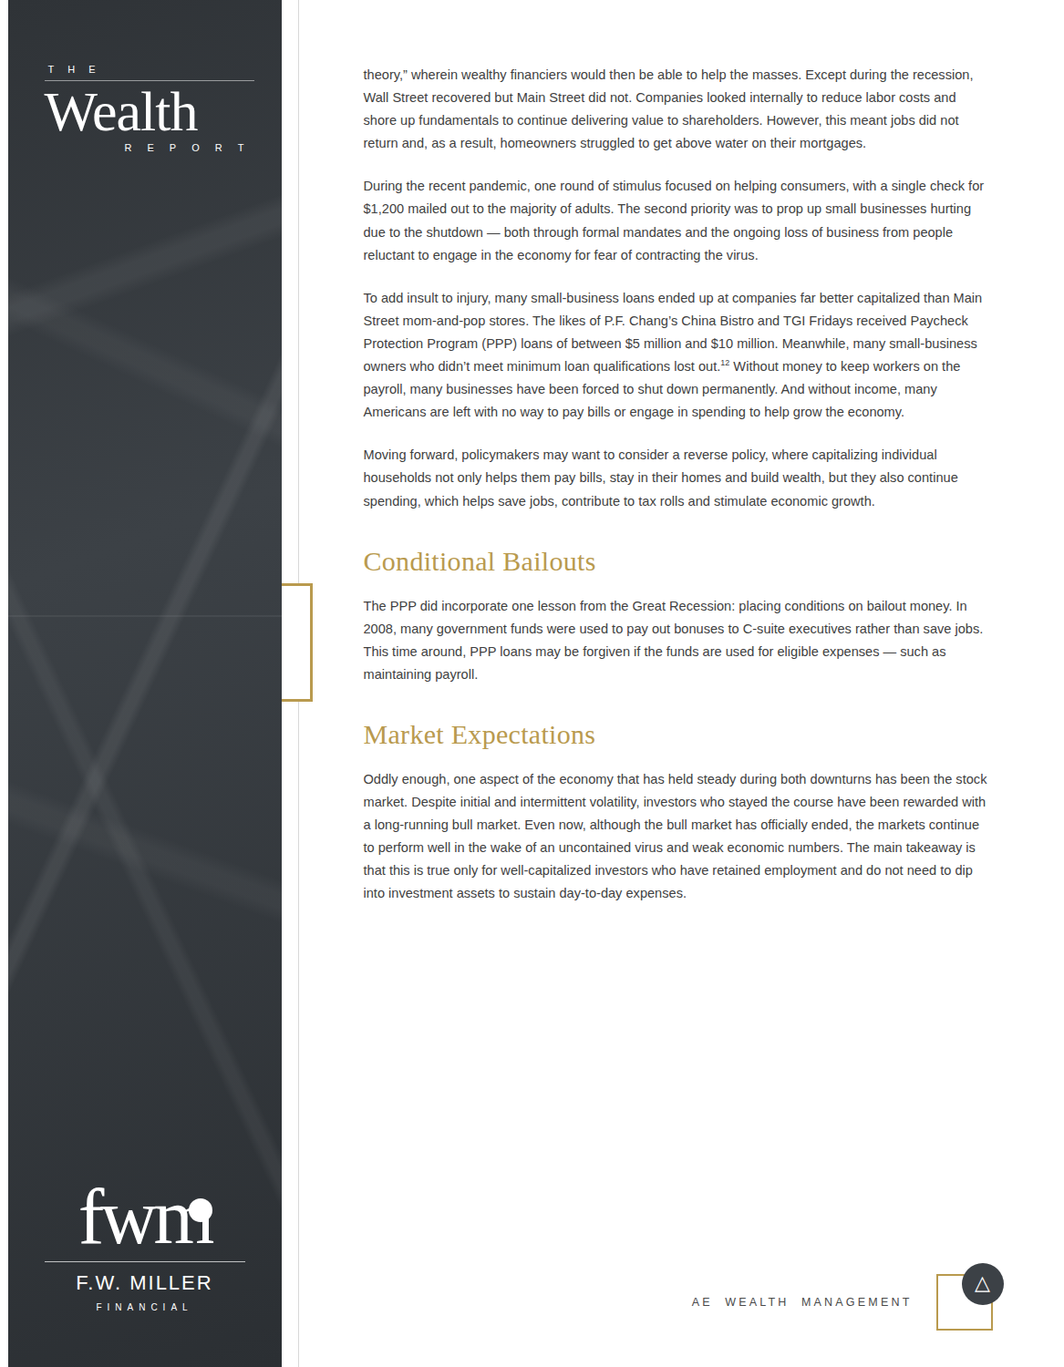T H E
Wealth
R E P O R T
fwm
F.W. MILLER
FINANCIAL
theory,” wherein wealthy financiers would then be able to help the masses. Except during the recession, Wall Street recovered but Main Street did not. Companies looked internally to reduce labor costs and shore up fundamentals to continue delivering value to shareholders. However, this meant jobs did not return and, as a result, homeowners struggled to get above water on their mortgages.
During the recent pandemic, one round of stimulus focused on helping consumers, with a single check for $1,200 mailed out to the majority of adults. The second priority was to prop up small businesses hurting due to the shutdown — both through formal mandates and the ongoing loss of business from people reluctant to engage in the economy for fear of contracting the virus.
To add insult to injury, many small-business loans ended up at companies far better capitalized than Main Street mom-and-pop stores. The likes of P.F. Chang’s China Bistro and TGI Fridays received Paycheck Protection Program (PPP) loans of between $5 million and $10 million. Meanwhile, many small-business owners who didn’t meet minimum loan qualifications lost out.12 Without money to keep workers on the payroll, many businesses have been forced to shut down permanently. And without income, many Americans are left with no way to pay bills or engage in spending to help grow the economy.
Moving forward, policymakers may want to consider a reverse policy, where capitalizing individual households not only helps them pay bills, stay in their homes and build wealth, but they also continue spending, which helps save jobs, contribute to tax rolls and stimulate economic growth.
Conditional Bailouts
The PPP did incorporate one lesson from the Great Recession: placing conditions on bailout money. In 2008, many government funds were used to pay out bonuses to C-suite executives rather than save jobs. This time around, PPP loans may be forgiven if the funds are used for eligible expenses — such as maintaining payroll.
Market Expectations
Oddly enough, one aspect of the economy that has held steady during both downturns has been the stock market. Despite initial and intermittent volatility, investors who stayed the course have been rewarded with a long-running bull market. Even now, although the bull market has officially ended, the markets continue to perform well in the wake of an uncontained virus and weak economic numbers. The main takeaway is that this is true only for well-capitalized investors who have retained employment and do not need to dip into investment assets to sustain day-to-day expenses.
AE WEALTH MANAGEMENT
△